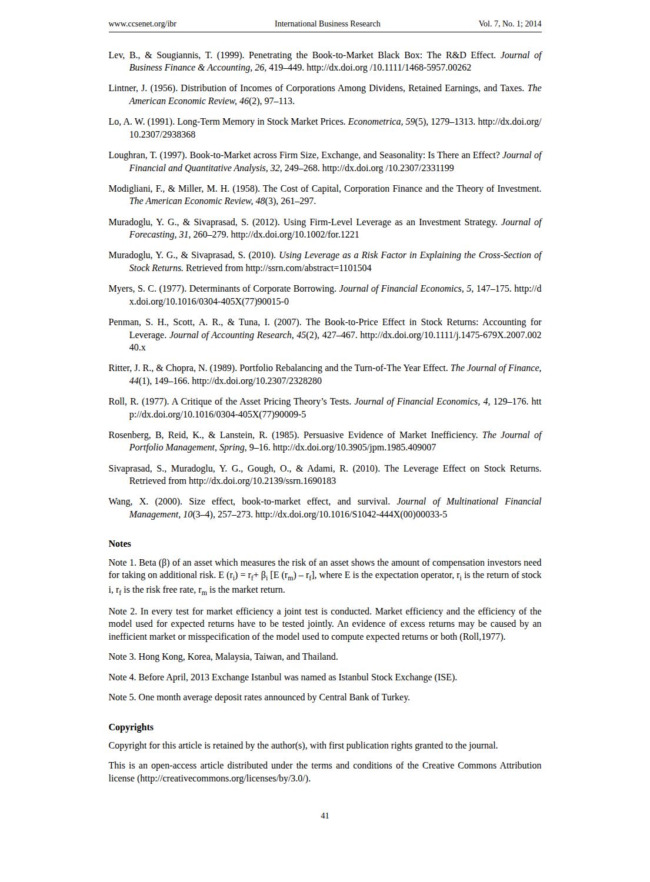www.ccsenet.org/ibr International Business Research Vol. 7, No. 1; 2014
Lev, B., & Sougiannis, T. (1999). Penetrating the Book-to-Market Black Box: The R&D Effect. Journal of Business Finance & Accounting, 26, 419–449. http://dx.doi.org /10.1111/1468-5957.00262
Lintner, J. (1956). Distribution of Incomes of Corporations Among Dividens, Retained Earnings, and Taxes. The American Economic Review, 46(2), 97–113.
Lo, A. W. (1991). Long-Term Memory in Stock Market Prices. Econometrica, 59(5), 1279–1313. http://dx.doi.org/10.2307/2938368
Loughran, T. (1997). Book-to-Market across Firm Size, Exchange, and Seasonality: Is There an Effect? Journal of Financial and Quantitative Analysis, 32, 249–268. http://dx.doi.org /10.2307/2331199
Modigliani, F., & Miller, M. H. (1958). The Cost of Capital, Corporation Finance and the Theory of Investment. The American Economic Review, 48(3), 261–297.
Muradoglu, Y. G., & Sivaprasad, S. (2012). Using Firm-Level Leverage as an Investment Strategy. Journal of Forecasting, 31, 260–279. http://dx.doi.org/10.1002/for.1221
Muradoglu, Y. G., & Sivaprasad, S. (2010). Using Leverage as a Risk Factor in Explaining the Cross-Section of Stock Returns. Retrieved from http://ssrn.com/abstract=1101504
Myers, S. C. (1977). Determinants of Corporate Borrowing. Journal of Financial Economics, 5, 147–175. http://dx.doi.org/10.1016/0304-405X(77)90015-0
Penman, S. H., Scott, A. R., & Tuna, I. (2007). The Book-to-Price Effect in Stock Returns: Accounting for Leverage. Journal of Accounting Research, 45(2), 427–467. http://dx.doi.org/10.1111/j.1475-679X.2007.00240.x
Ritter, J. R., & Chopra, N. (1989). Portfolio Rebalancing and the Turn-of-The Year Effect. The Journal of Finance, 44(1), 149–166. http://dx.doi.org/10.2307/2328280
Roll, R. (1977). A Critique of the Asset Pricing Theory’s Tests. Journal of Financial Economics, 4, 129–176. http://dx.doi.org/10.1016/0304-405X(77)90009-5
Rosenberg, B, Reid, K., & Lanstein, R. (1985). Persuasive Evidence of Market Inefficiency. The Journal of Portfolio Management, Spring, 9–16. http://dx.doi.org/10.3905/jpm.1985.409007
Sivaprasad, S., Muradoglu, Y. G., Gough, O., & Adami, R. (2010). The Leverage Effect on Stock Returns. Retrieved from http://dx.doi.org/10.2139/ssrn.1690183
Wang, X. (2000). Size effect, book-to-market effect, and survival. Journal of Multinational Financial Management, 10(3–4), 257–273. http://dx.doi.org/10.1016/S1042-444X(00)00033-5
Notes
Note 1. Beta (β) of an asset which measures the risk of an asset shows the amount of compensation investors need for taking on additional risk. E (ri) = rf+ βi [E (rm) – rf], where E is the expectation operator, ri is the return of stock i, rf is the risk free rate, rm is the market return.
Note 2. In every test for market efficiency a joint test is conducted. Market efficiency and the efficiency of the model used for expected returns have to be tested jointly. An evidence of excess returns may be caused by an inefficient market or misspecification of the model used to compute expected returns or both (Roll,1977).
Note 3. Hong Kong, Korea, Malaysia, Taiwan, and Thailand.
Note 4. Before April, 2013 Exchange Istanbul was named as Istanbul Stock Exchange (ISE).
Note 5. One month average deposit rates announced by Central Bank of Turkey.
Copyrights
Copyright for this article is retained by the author(s), with first publication rights granted to the journal.
This is an open-access article distributed under the terms and conditions of the Creative Commons Attribution license (http://creativecommons.org/licenses/by/3.0/).
41